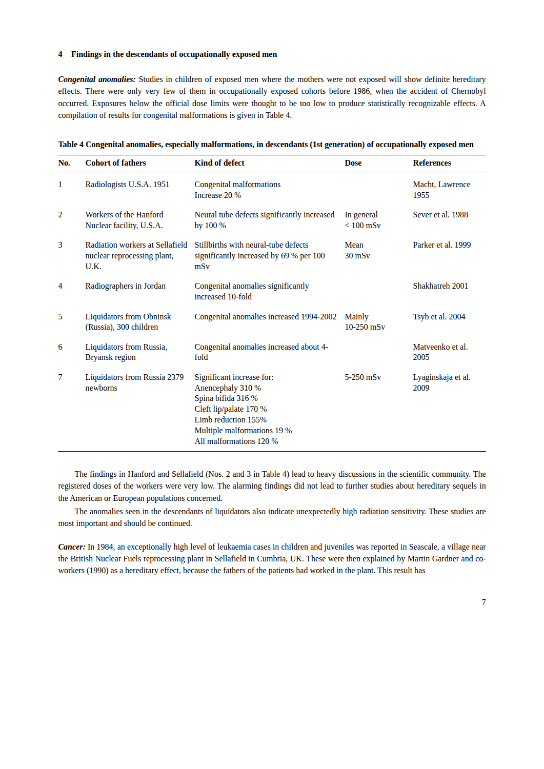4 Findings in the descendants of occupationally exposed men
Congenital anomalies: Studies in children of exposed men where the mothers were not exposed will show definite hereditary effects. There were only very few of them in occupationally exposed cohorts before 1986, when the accident of Chernobyl occurred. Exposures below the official dose limits were thought to be too low to produce statistically recognizable effects. A compilation of results for congenital malformations is given in Table 4.
Table 4 Congenital anomalies, especially malformations, in descendants (1st generation) of occupationally exposed men
| No. | Cohort of fathers | Kind of defect | Dose | References |
| --- | --- | --- | --- | --- |
| 1 | Radiologists U.S.A. 1951 | Congenital malformations Increase 20 % | | Macht, Lawrence 1955 |
| 2 | Workers of the Hanford Nuclear facility, U.S.A. | Neural tube defects significantly increased by 100 % | In general < 100 mSv | Sever et al. 1988 |
| 3 | Radiation workers at Sellafield nuclear reprocessing plant, U.K. | Stillbirths with neural-tube defects significantly increased by 69 % per 100 mSv | Mean 30 mSv | Parker et al. 1999 |
| 4 | Radiographers in Jordan | Congenital anomalies significantly increased 10-fold | | Shakhatreh 2001 |
| 5 | Liquidators from Obninsk (Russia), 300 children | Congenital anomalies increased 1994-2002 | Mainly 10-250 mSv | Tsyb et al. 2004 |
| 6 | Liquidators from Russia, Bryansk region | Congenital anomalies increased about 4-fold | | Matveenko et al. 2005 |
| 7 | Liquidators from Russia 2379 newborns | Significant increase for: Anencephaly 310 % Spina bifida 316 % Cleft lip/palate 170 % Limb reduction 155% Multiple malformations 19 % All malformations 120 % | 5-250 mSv | Lyaginskaja et al. 2009 |
The findings in Hanford and Sellafield (Nos. 2 and 3 in Table 4) lead to heavy discussions in the scientific community. The registered doses of the workers were very low. The alarming findings did not lead to further studies about hereditary sequels in the American or European populations concerned.
The anomalies seen in the descendants of liquidators also indicate unexpectedly high radiation sensitivity. These studies are most important and should be continued.
Cancer: In 1984, an exceptionally high level of leukaemia cases in children and juveniles was reported in Seascale, a village near the British Nuclear Fuels reprocessing plant in Sellafield in Cumbria, UK. These were then explained by Martin Gardner and co-workers (1990) as a hereditary effect, because the fathers of the patients had worked in the plant. This result has
7